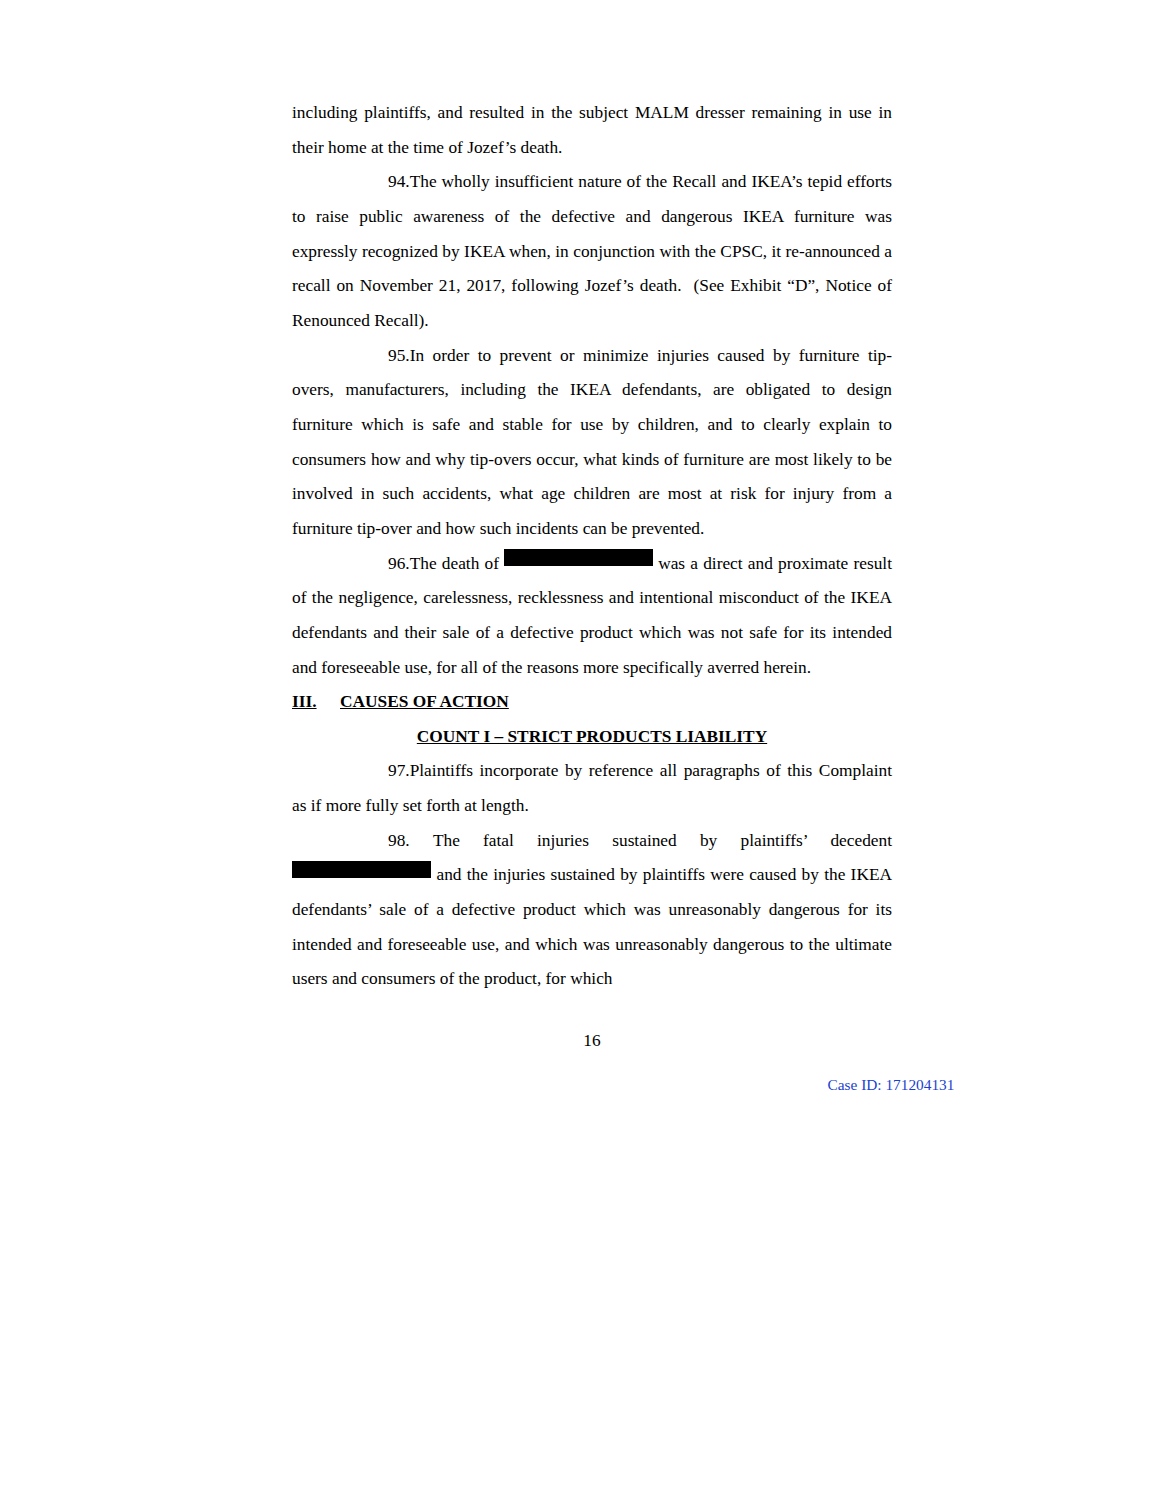including plaintiffs, and resulted in the subject MALM dresser remaining in use in their home at the time of Jozef’s death.
94. The wholly insufficient nature of the Recall and IKEA’s tepid efforts to raise public awareness of the defective and dangerous IKEA furniture was expressly recognized by IKEA when, in conjunction with the CPSC, it re-announced a recall on November 21, 2017, following Jozef’s death. (See Exhibit “D”, Notice of Renounced Recall).
95. In order to prevent or minimize injuries caused by furniture tip-overs, manufacturers, including the IKEA defendants, are obligated to design furniture which is safe and stable for use by children, and to clearly explain to consumers how and why tip-overs occur, what kinds of furniture are most likely to be involved in such accidents, what age children are most at risk for injury from a furniture tip-over and how such incidents can be prevented.
96. The death of was a direct and proximate result of the negligence, carelessness, recklessness and intentional misconduct of the IKEA defendants and their sale of a defective product which was not safe for its intended and foreseeable use, for all of the reasons more specifically averred herein.
III. CAUSES OF ACTION
COUNT I – STRICT PRODUCTS LIABILITY
97. Plaintiffs incorporate by reference all paragraphs of this Complaint as if more fully set forth at length.
98. The fatal injuries sustained by plaintiffs’ decedent and the injuries sustained by plaintiffs were caused by the IKEA defendants’ sale of a defective product which was unreasonably dangerous for its intended and foreseeable use, and which was unreasonably dangerous to the ultimate users and consumers of the product, for which
16
Case ID: 171204131